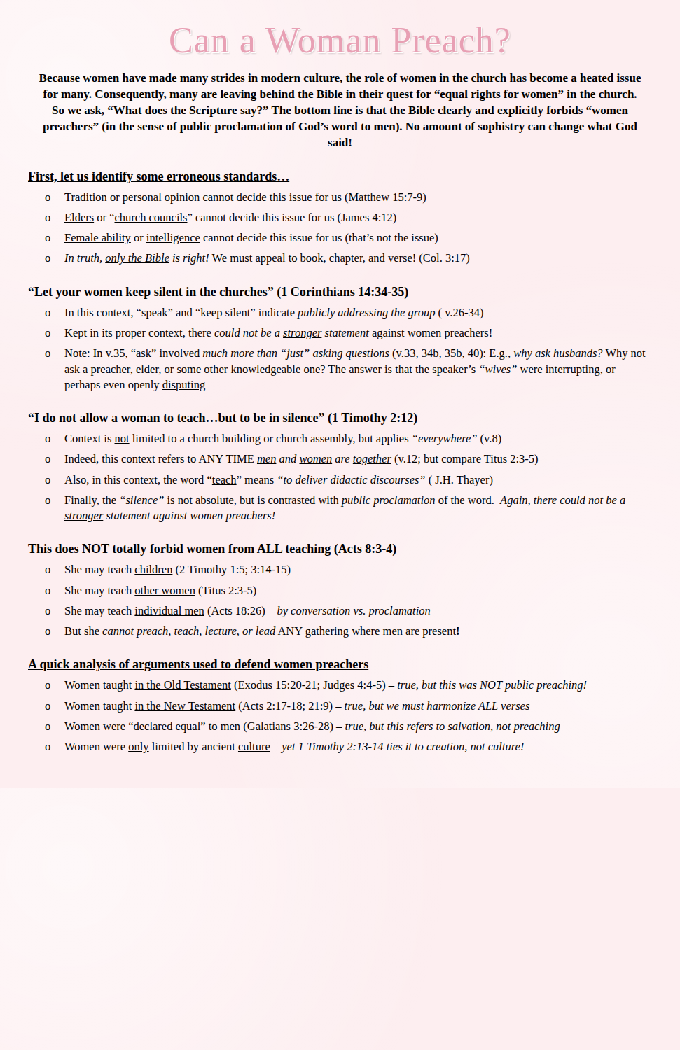Can a Woman Preach?
Because women have made many strides in modern culture, the role of women in the church has become a heated issue for many. Consequently, many are leaving behind the Bible in their quest for “equal rights for women” in the church. So we ask, “What does the Scripture say?” The bottom line is that the Bible clearly and explicitly forbids “women preachers” (in the sense of public proclamation of God’s word to men). No amount of sophistry can change what God said!
First, let us identify some erroneous standards…
Tradition or personal opinion cannot decide this issue for us (Matthew 15:7-9)
Elders or “church councils” cannot decide this issue for us (James 4:12)
Female ability or intelligence cannot decide this issue for us (that’s not the issue)
In truth, only the Bible is right! We must appeal to book, chapter, and verse! (Col. 3:17)
“Let your women keep silent in the churches” (1 Corinthians 14:34-35)
In this context, “speak” and “keep silent” indicate publicly addressing the group ( v.26-34)
Kept in its proper context, there could not be a stronger statement against women preachers!
Note: In v.35, “ask” involved much more than “just” asking questions (v.33, 34b, 35b, 40): E.g., why ask husbands? Why not ask a preacher, elder, or some other knowledgeable one? The answer is that the speaker’s “wives” were interrupting, or perhaps even openly disputing
“I do not allow a woman to teach…but to be in silence” (1 Timothy 2:12)
Context is not limited to a church building or church assembly, but applies “everywhere” (v.8)
Indeed, this context refers to ANY TIME men and women are together (v.12; but compare Titus 2:3-5)
Also, in this context, the word “teach” means “to deliver didactic discourses” ( J.H. Thayer)
Finally, the “silence” is not absolute, but is contrasted with public proclamation of the word. Again, there could not be a stronger statement against women preachers!
This does NOT totally forbid women from ALL teaching (Acts 8:3-4)
She may teach children (2 Timothy 1:5; 3:14-15)
She may teach other women (Titus 2:3-5)
She may teach individual men (Acts 18:26) – by conversation vs. proclamation
But she cannot preach, teach, lecture, or lead ANY gathering where men are present!
A quick analysis of arguments used to defend women preachers
Women taught in the Old Testament (Exodus 15:20-21; Judges 4:4-5) – true, but this was NOT public preaching!
Women taught in the New Testament (Acts 2:17-18; 21:9) – true, but we must harmonize ALL verses
Women were “declared equal” to men (Galatians 3:26-28) – true, but this refers to salvation, not preaching
Women were only limited by ancient culture – yet 1 Timothy 2:13-14 ties it to creation, not culture!